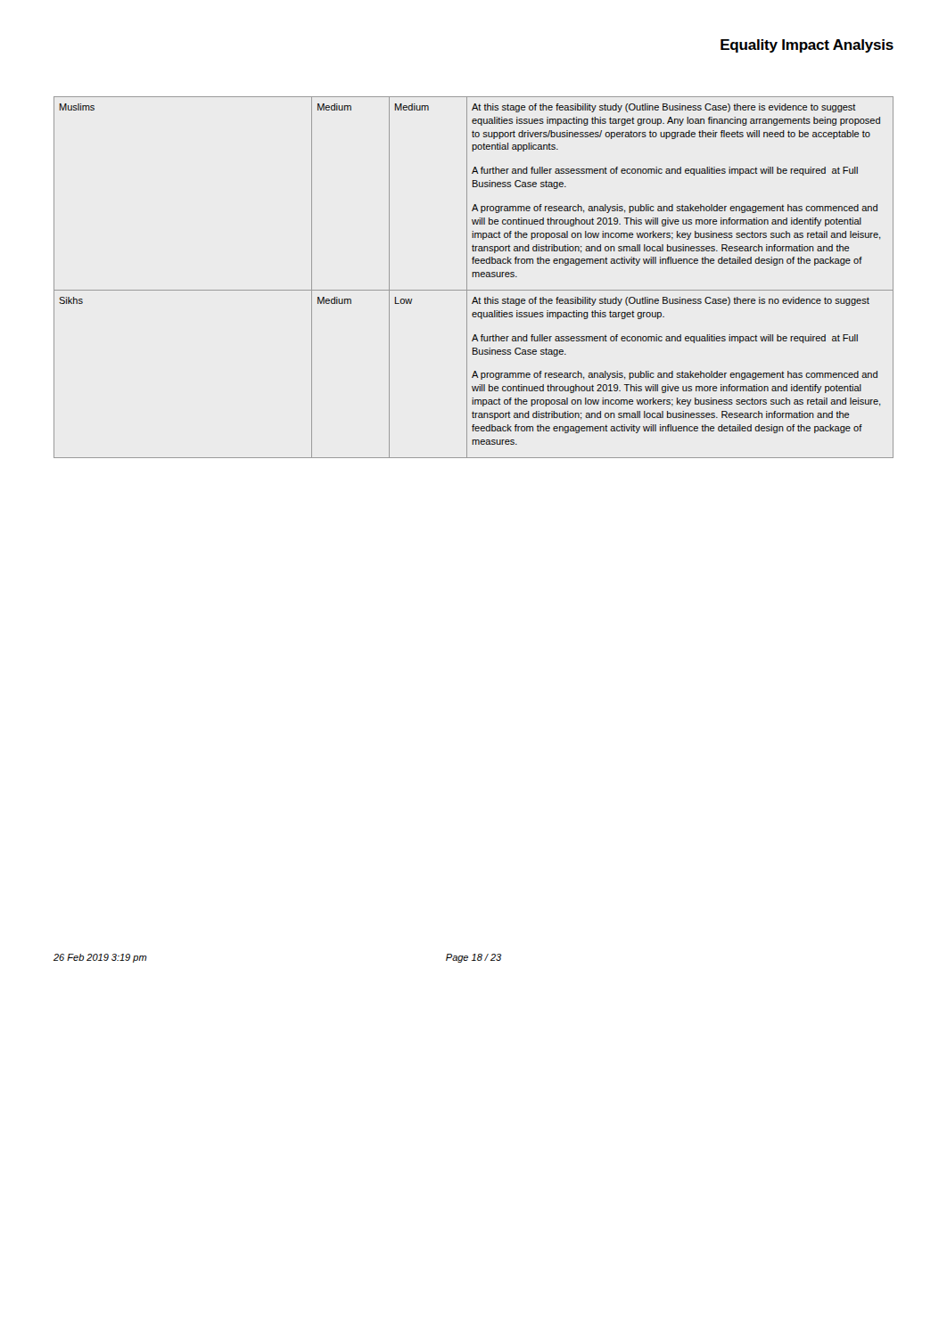Equality Impact Analysis
| Muslims | Medium | Medium | At this stage of the feasibility study (Outline Business Case) there is evidence to suggest equalities issues impacting this target group. Any loan financing arrangements being proposed to support drivers/businesses/ operators to upgrade their fleets will need to be acceptable to potential applicants. A further and fuller assessment of economic and equalities impact will be required at Full Business Case stage. A programme of research, analysis, public and stakeholder engagement has commenced and will be continued throughout 2019. This will give us more information and identify potential impact of the proposal on low income workers; key business sectors such as retail and leisure, transport and distribution; and on small local businesses. Research information and the feedback from the engagement activity will influence the detailed design of the package of measures. |
| Sikhs | Medium | Low | At this stage of the feasibility study (Outline Business Case) there is no evidence to suggest equalities issues impacting this target group. A further and fuller assessment of economic and equalities impact will be required at Full Business Case stage. A programme of research, analysis, public and stakeholder engagement has commenced and will be continued throughout 2019. This will give us more information and identify potential impact of the proposal on low income workers; key business sectors such as retail and leisure, transport and distribution; and on small local businesses. Research information and the feedback from the engagement activity will influence the detailed design of the package of measures. |
26 Feb 2019 3:19 pm Page 18 / 23